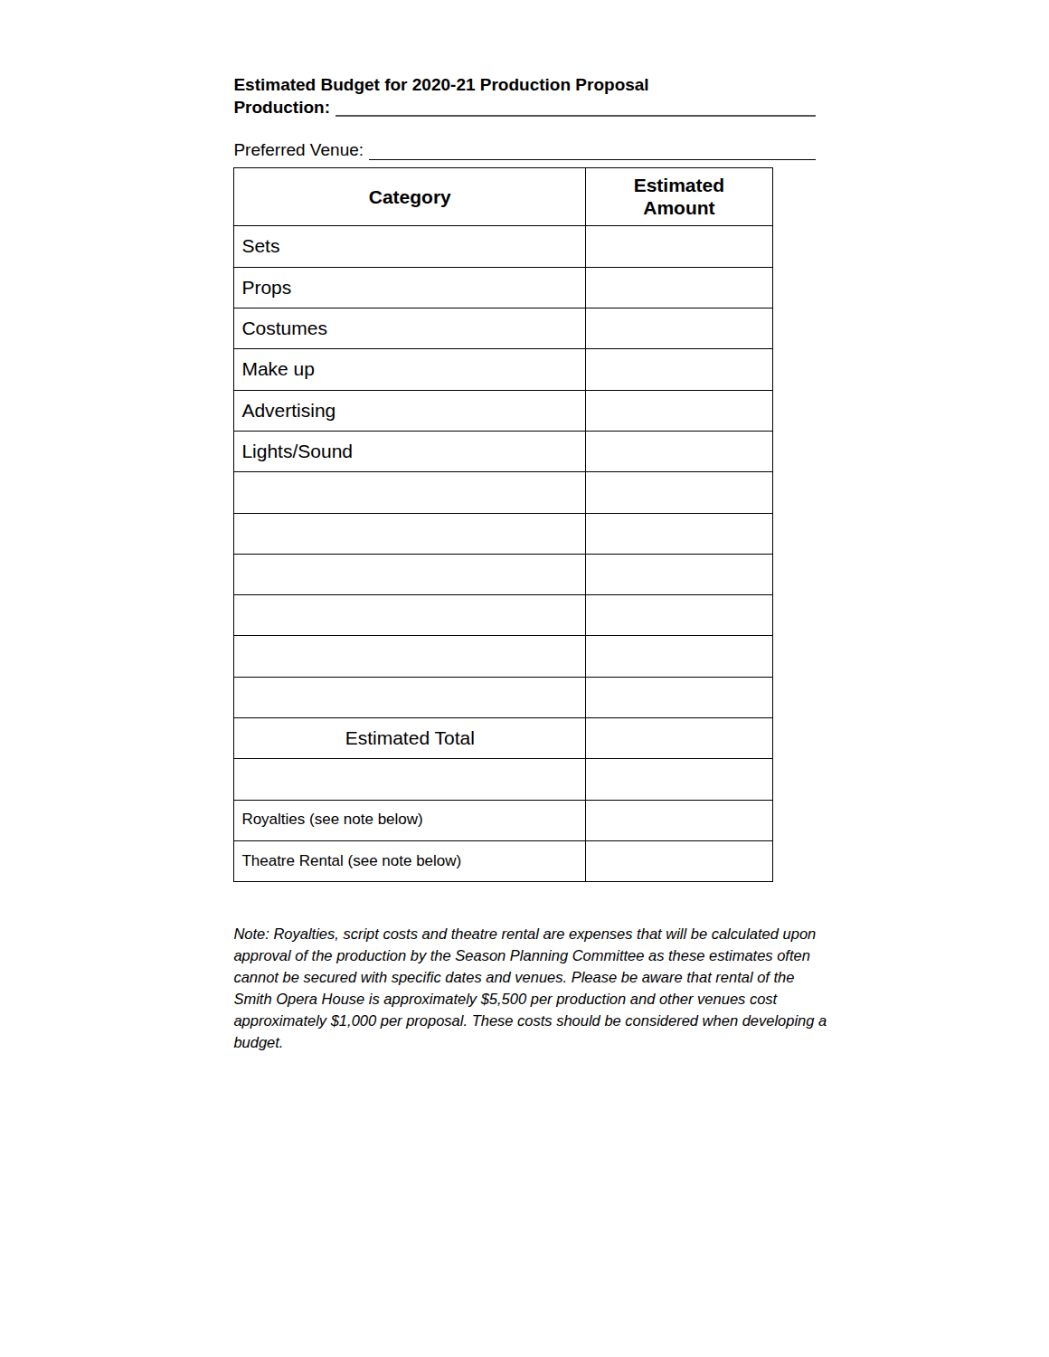Estimated Budget for 2020-21 Production Proposal
Production:
Preferred Venue:
| Category | Estimated Amount |
| --- | --- |
| Sets | |
| Props | |
| Costumes | |
| Make up | |
| Advertising | |
| Lights/Sound | |
| Estimated Total | |
| Royalties (see note below) | |
| Theatre Rental (see note below) | |
Note: Royalties, script costs and theatre rental are expenses that will be calculated upon approval of the production by the Season Planning Committee as these estimates often cannot be secured with specific dates and venues. Please be aware that rental of the Smith Opera House is approximately $5,500 per production and other venues cost approximately $1,000 per proposal. These costs should be considered when developing a budget.